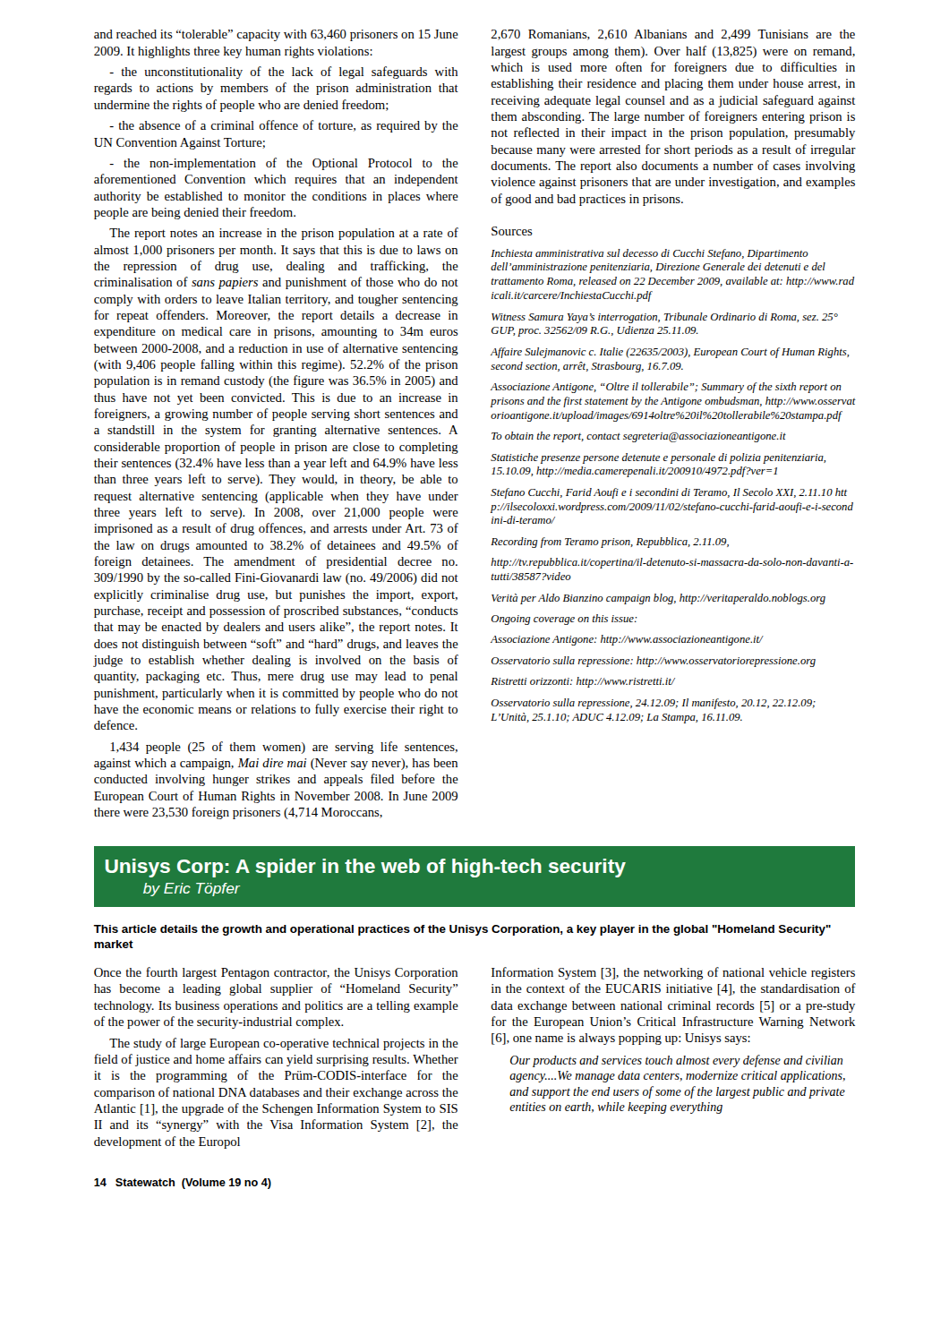and reached its “tolerable” capacity with 63,460 prisoners on 15 June 2009. It highlights three key human rights violations:
- the unconstitutionality of the lack of legal safeguards with regards to actions by members of the prison administration that undermine the rights of people who are denied freedom;
- the absence of a criminal offence of torture, as required by the UN Convention Against Torture;
- the non-implementation of the Optional Protocol to the aforementioned Convention which requires that an independent authority be established to monitor the conditions in places where people are being denied their freedom.
The report notes an increase in the prison population at a rate of almost 1,000 prisoners per month. It says that this is due to laws on the repression of drug use, dealing and trafficking, the criminalisation of sans papiers and punishment of those who do not comply with orders to leave Italian territory, and tougher sentencing for repeat offenders. Moreover, the report details a decrease in expenditure on medical care in prisons, amounting to 34m euros between 2000-2008, and a reduction in use of alternative sentencing (with 9,406 people falling within this regime). 52.2% of the prison population is in remand custody (the figure was 36.5% in 2005) and thus have not yet been convicted. This is due to an increase in foreigners, a growing number of people serving short sentences and a standstill in the system for granting alternative sentences. A considerable proportion of people in prison are close to completing their sentences (32.4% have less than a year left and 64.9% have less than three years left to serve). They would, in theory, be able to request alternative sentencing (applicable when they have under three years left to serve). In 2008, over 21,000 people were imprisoned as a result of drug offences, and arrests under Art. 73 of the law on drugs amounted to 38.2% of detainees and 49.5% of foreign detainees. The amendment of presidential decree no. 309/1990 by the so-called Fini-Giovanardi law (no. 49/2006) did not explicitly criminalise drug use, but punishes the import, export, purchase, receipt and possession of proscribed substances, “conducts that may be enacted by dealers and users alike”, the report notes. It does not distinguish between “soft” and “hard” drugs, and leaves the judge to establish whether dealing is involved on the basis of quantity, packaging etc. Thus, mere drug use may lead to penal punishment, particularly when it is committed by people who do not have the economic means or relations to fully exercise their right to defence.
1,434 people (25 of them women) are serving life sentences, against which a campaign, Mai dire mai (Never say never), has been conducted involving hunger strikes and appeals filed before the European Court of Human Rights in November 2008. In June 2009 there were 23,530 foreign prisoners (4,714 Moroccans,
2,670 Romanians, 2,610 Albanians and 2,499 Tunisians are the largest groups among them). Over half (13,825) were on remand, which is used more often for foreigners due to difficulties in establishing their residence and placing them under house arrest, in receiving adequate legal counsel and as a judicial safeguard against them absconding. The large number of foreigners entering prison is not reflected in their impact in the prison population, presumably because many were arrested for short periods as a result of irregular documents. The report also documents a number of cases involving violence against prisoners that are under investigation, and examples of good and bad practices in prisons.
Sources
Inchiesta amministrativa sul decesso di Cucchi Stefano, Dipartimento dell’amministrazione penitenziaria, Direzione Generale dei detenuti e del trattamento Roma, released on 22 December 2009, available at: http://www.radicali.it/carcere/InchiestaCucchi.pdf
Witness Samura Yaya’s interrogation, Tribunale Ordinario di Roma, sez. 25° GUP, proc. 32562/09 R.G., Udienza 25.11.09.
Affaire Sulejmanovic c. Italie (22635/2003), European Court of Human Rights, second section, arrêt, Strasbourg, 16.7.09.
Associazione Antigone, “Oltre il tollerabile”; Summary of the sixth report on prisons and the first statement by the Antigone ombudsman, http://www.osservatorioantigone.it/upload/images/6914oltre%20il%20tollerabile%20stampa.pdf
To obtain the report, contact segreteria@associazioneantigone.it
Statistiche presenze persone detenute e personale di polizia penitenziaria, 15.10.09, http://media.camerepenali.it/200910/4972.pdf?ver=1
Stefano Cucchi, Farid Aoufi e i secondini di Teramo, Il Secolo XXI, 2.11.10 http://ilsecoloxxi.wordpress.com/2009/11/02/stefano-cucchi-farid-aoufi-e-i-secondini-di-teramo/
Recording from Teramo prison, Repubblica, 2.11.09,
http://tv.repubblica.it/copertina/il-detenuto-si-massacra-da-solo-non-davanti-a-tutti/38587?video
Verità per Aldo Bianzino campaign blog, http://veritaperaldo.noblogs.org
Ongoing coverage on this issue:
Associazione Antigone: http://www.associazioneantigone.it/
Osservatorio sulla repressione: http://www.osservatoriorepressione.org
Ristretti orizzonti: http://www.ristretti.it/
Osservatorio sulla repressione, 24.12.09; Il manifesto, 20.12, 22.12.09; L’Unità, 25.1.10; ADUC 4.12.09; La Stampa, 16.11.09.
Unisys Corp: A spider in the web of high-tech security
by Eric Töpfer
This article details the growth and operational practices of the Unisys Corporation, a key player in the global "Homeland Security" market
Once the fourth largest Pentagon contractor, the Unisys Corporation has become a leading global supplier of “Homeland Security” technology. Its business operations and politics are a telling example of the power of the security-industrial complex.
The study of large European co-operative technical projects in the field of justice and home affairs can yield surprising results. Whether it is the programming of the Prüm-CODIS-interface for the comparison of national DNA databases and their exchange across the Atlantic [1], the upgrade of the Schengen Information System to SIS II and its “synergy” with the Visa Information System [2], the development of the Europol
Information System [3], the networking of national vehicle registers in the context of the EUCARIS initiative [4], the standardisation of data exchange between national criminal records [5] or a pre-study for the European Union’s Critical Infrastructure Warning Network [6], one name is always popping up: Unisys says:
Our products and services touch almost every defense and civilian agency....We manage data centers, modernize critical applications, and support the end users of some of the largest public and private entities on earth, while keeping everything
14 Statewatch (Volume 19 no 4)